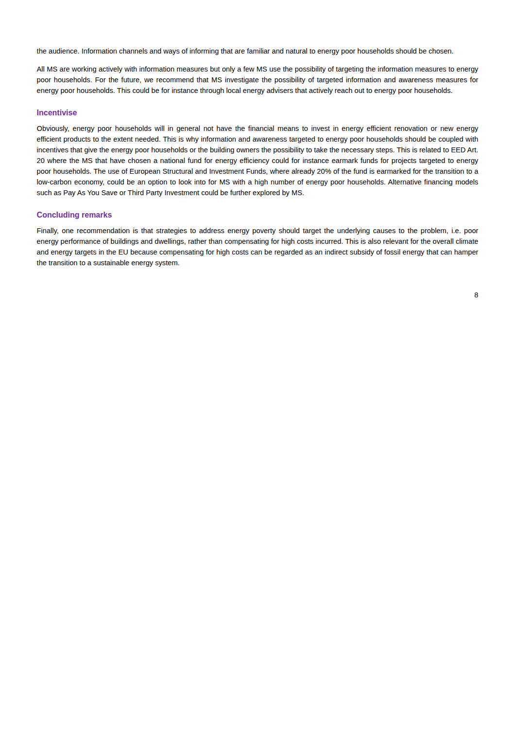the audience. Information channels and ways of informing that are familiar and natural to energy poor households should be chosen.
All MS are working actively with information measures but only a few MS use the possibility of targeting the information measures to energy poor households. For the future, we recommend that MS investigate the possibility of targeted information and awareness measures for energy poor households. This could be for instance through local energy advisers that actively reach out to energy poor households.
Incentivise
Obviously, energy poor households will in general not have the financial means to invest in energy efficient renovation or new energy efficient products to the extent needed. This is why information and awareness targeted to energy poor households should be coupled with incentives that give the energy poor households or the building owners the possibility to take the necessary steps. This is related to EED Art. 20 where the MS that have chosen a national fund for energy efficiency could for instance earmark funds for projects targeted to energy poor households. The use of European Structural and Investment Funds, where already 20% of the fund is earmarked for the transition to a low-carbon economy, could be an option to look into for MS with a high number of energy poor households. Alternative financing models such as Pay As You Save or Third Party Investment could be further explored by MS.
Concluding remarks
Finally, one recommendation is that strategies to address energy poverty should target the underlying causes to the problem, i.e. poor energy performance of buildings and dwellings, rather than compensating for high costs incurred. This is also relevant for the overall climate and energy targets in the EU because compensating for high costs can be regarded as an indirect subsidy of fossil energy that can hamper the transition to a sustainable energy system.
8